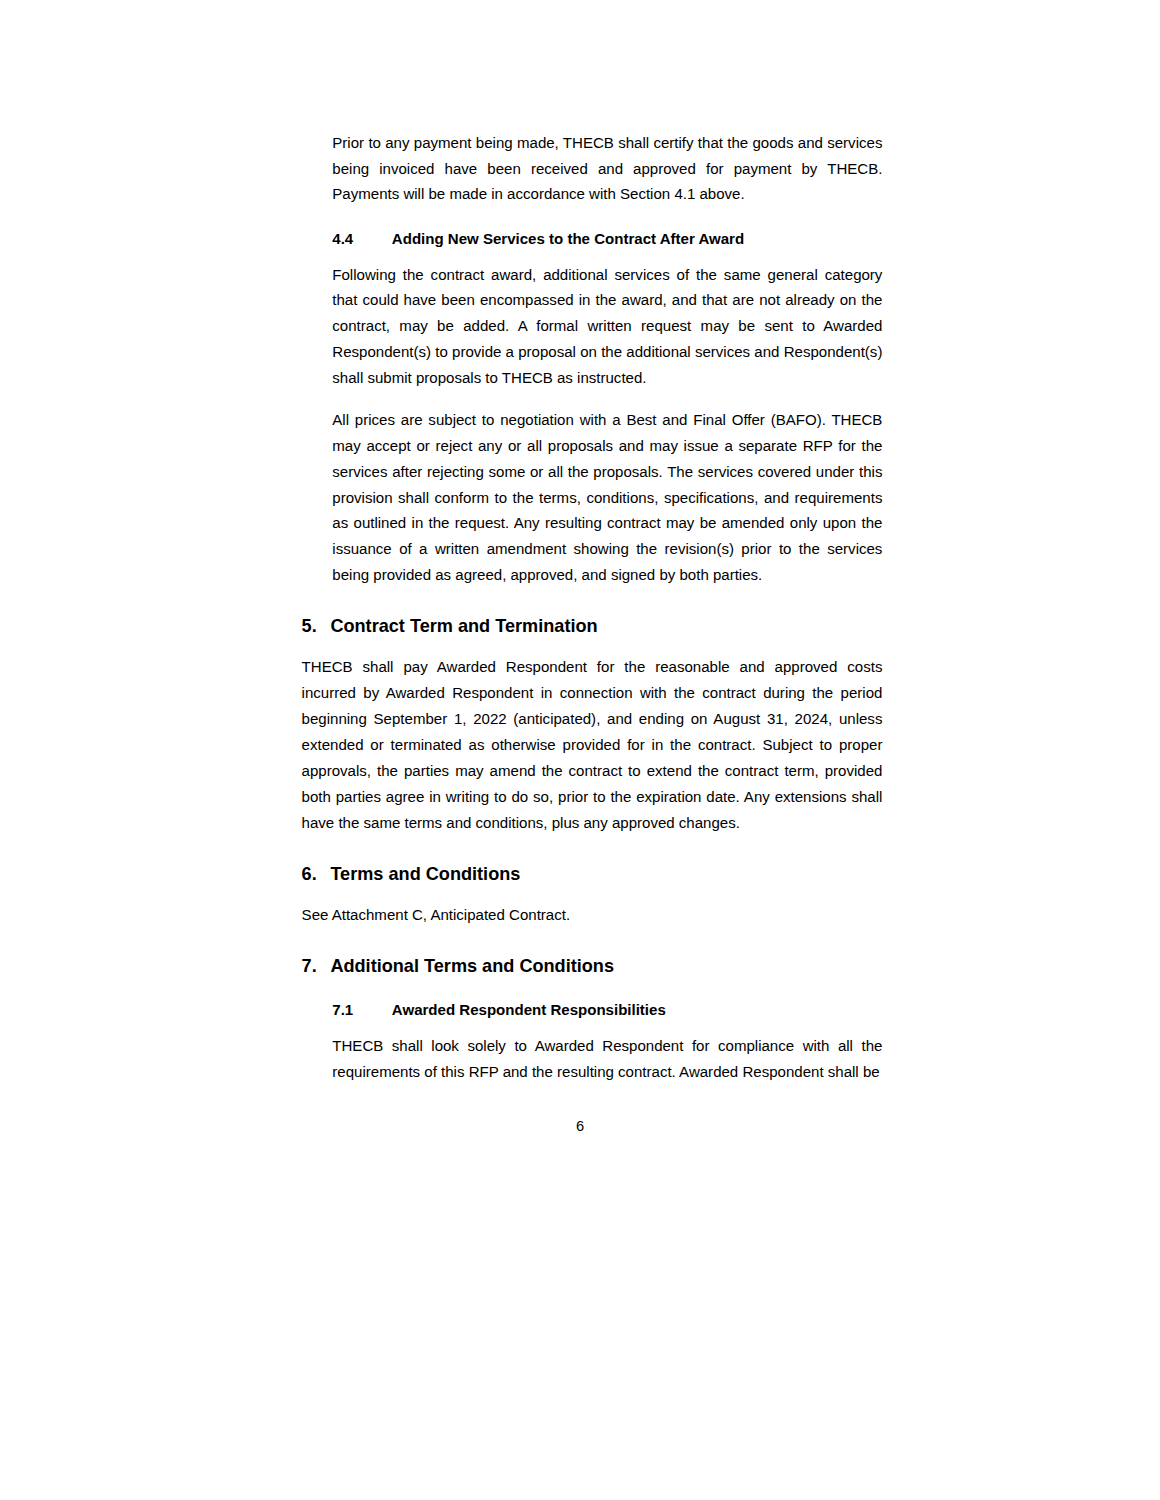Prior to any payment being made, THECB shall certify that the goods and services being invoiced have been received and approved for payment by THECB. Payments will be made in accordance with Section 4.1 above.
4.4 Adding New Services to the Contract After Award
Following the contract award, additional services of the same general category that could have been encompassed in the award, and that are not already on the contract, may be added. A formal written request may be sent to Awarded Respondent(s) to provide a proposal on the additional services and Respondent(s) shall submit proposals to THECB as instructed.
All prices are subject to negotiation with a Best and Final Offer (BAFO). THECB may accept or reject any or all proposals and may issue a separate RFP for the services after rejecting some or all the proposals. The services covered under this provision shall conform to the terms, conditions, specifications, and requirements as outlined in the request. Any resulting contract may be amended only upon the issuance of a written amendment showing the revision(s) prior to the services being provided as agreed, approved, and signed by both parties.
5. Contract Term and Termination
THECB shall pay Awarded Respondent for the reasonable and approved costs incurred by Awarded Respondent in connection with the contract during the period beginning September 1, 2022 (anticipated), and ending on August 31, 2024, unless extended or terminated as otherwise provided for in the contract. Subject to proper approvals, the parties may amend the contract to extend the contract term, provided both parties agree in writing to do so, prior to the expiration date. Any extensions shall have the same terms and conditions, plus any approved changes.
6. Terms and Conditions
See Attachment C, Anticipated Contract.
7. Additional Terms and Conditions
7.1 Awarded Respondent Responsibilities
THECB shall look solely to Awarded Respondent for compliance with all the requirements of this RFP and the resulting contract. Awarded Respondent shall be
6